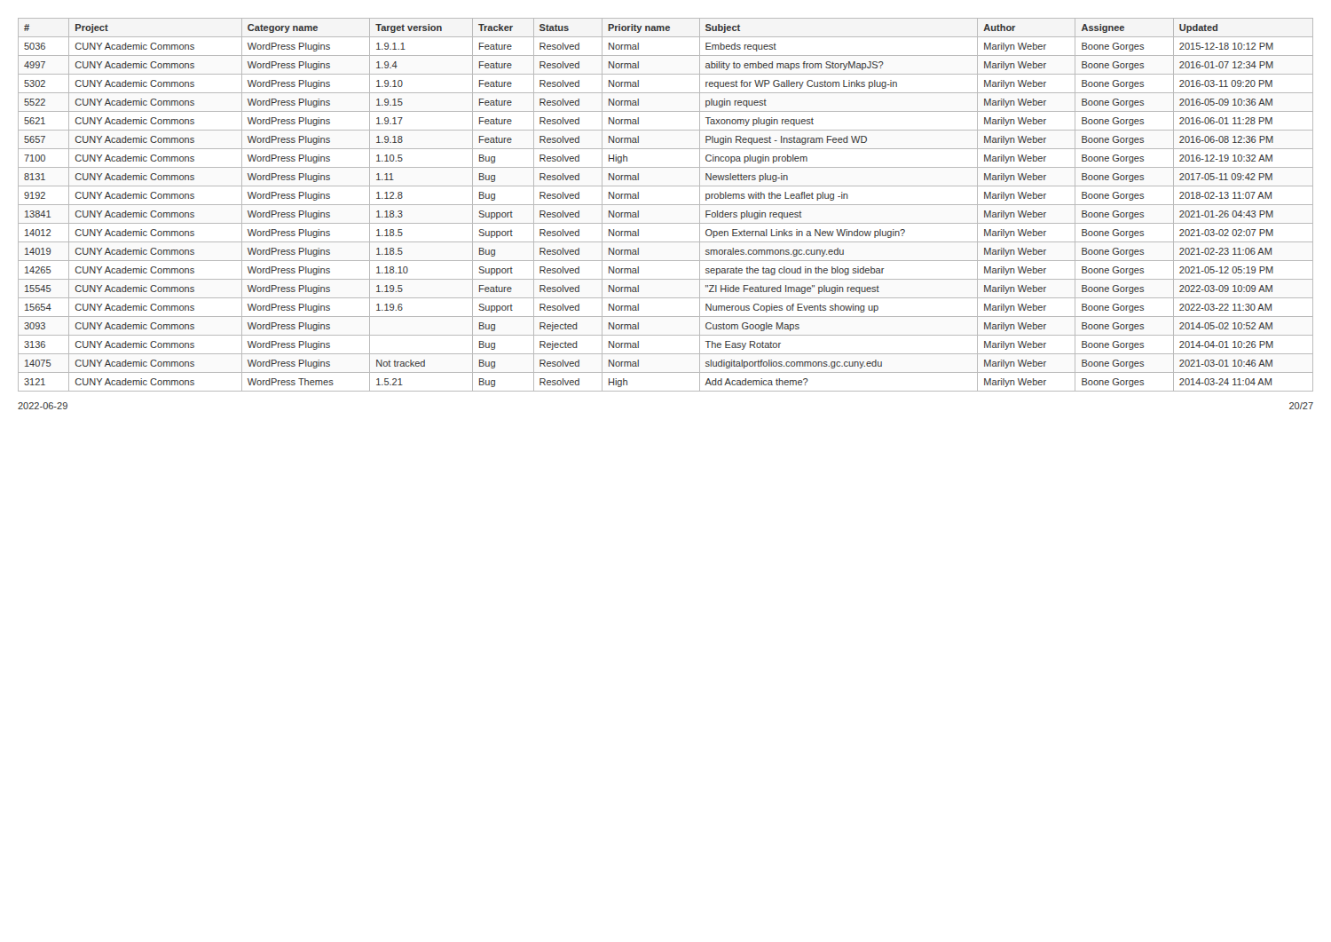| # | Project | Category name | Target version | Tracker | Status | Priority name | Subject | Author | Assignee | Updated |
| --- | --- | --- | --- | --- | --- | --- | --- | --- | --- | --- |
| 5036 | CUNY Academic Commons | WordPress Plugins | 1.9.1.1 | Feature | Resolved | Normal | Embeds request | Marilyn Weber | Boone Gorges | 2015-12-18 10:12 PM |
| 4997 | CUNY Academic Commons | WordPress Plugins | 1.9.4 | Feature | Resolved | Normal | ability to embed maps from StoryMapJS? | Marilyn Weber | Boone Gorges | 2016-01-07 12:34 PM |
| 5302 | CUNY Academic Commons | WordPress Plugins | 1.9.10 | Feature | Resolved | Normal | request for WP Gallery Custom Links plug-in | Marilyn Weber | Boone Gorges | 2016-03-11 09:20 PM |
| 5522 | CUNY Academic Commons | WordPress Plugins | 1.9.15 | Feature | Resolved | Normal | plugin request | Marilyn Weber | Boone Gorges | 2016-05-09 10:36 AM |
| 5621 | CUNY Academic Commons | WordPress Plugins | 1.9.17 | Feature | Resolved | Normal | Taxonomy plugin request | Marilyn Weber | Boone Gorges | 2016-06-01 11:28 PM |
| 5657 | CUNY Academic Commons | WordPress Plugins | 1.9.18 | Feature | Resolved | Normal | Plugin Request - Instagram Feed WD | Marilyn Weber | Boone Gorges | 2016-06-08 12:36 PM |
| 7100 | CUNY Academic Commons | WordPress Plugins | 1.10.5 | Bug | Resolved | High | Cincopa plugin problem | Marilyn Weber | Boone Gorges | 2016-12-19 10:32 AM |
| 8131 | CUNY Academic Commons | WordPress Plugins | 1.11 | Bug | Resolved | Normal | Newsletters plug-in | Marilyn Weber | Boone Gorges | 2017-05-11 09:42 PM |
| 9192 | CUNY Academic Commons | WordPress Plugins | 1.12.8 | Bug | Resolved | Normal | problems with the Leaflet plug -in | Marilyn Weber | Boone Gorges | 2018-02-13 11:07 AM |
| 13841 | CUNY Academic Commons | WordPress Plugins | 1.18.3 | Support | Resolved | Normal | Folders plugin request | Marilyn Weber | Boone Gorges | 2021-01-26 04:43 PM |
| 14012 | CUNY Academic Commons | WordPress Plugins | 1.18.5 | Support | Resolved | Normal | Open External Links in a New Window plugin? | Marilyn Weber | Boone Gorges | 2021-03-02 02:07 PM |
| 14019 | CUNY Academic Commons | WordPress Plugins | 1.18.5 | Bug | Resolved | Normal | smorales.commons.gc.cuny.edu | Marilyn Weber | Boone Gorges | 2021-02-23 11:06 AM |
| 14265 | CUNY Academic Commons | WordPress Plugins | 1.18.10 | Support | Resolved | Normal | separate the tag cloud in the blog sidebar | Marilyn Weber | Boone Gorges | 2021-05-12 05:19 PM |
| 15545 | CUNY Academic Commons | WordPress Plugins | 1.19.5 | Feature | Resolved | Normal | "ZI Hide Featured Image" plugin request | Marilyn Weber | Boone Gorges | 2022-03-09 10:09 AM |
| 15654 | CUNY Academic Commons | WordPress Plugins | 1.19.6 | Support | Resolved | Normal | Numerous Copies of Events showing up | Marilyn Weber | Boone Gorges | 2022-03-22 11:30 AM |
| 3093 | CUNY Academic Commons | WordPress Plugins | | Bug | Rejected | Normal | Custom Google Maps | Marilyn Weber | Boone Gorges | 2014-05-02 10:52 AM |
| 3136 | CUNY Academic Commons | WordPress Plugins | | Bug | Rejected | Normal | The Easy Rotator | Marilyn Weber | Boone Gorges | 2014-04-01 10:26 PM |
| 14075 | CUNY Academic Commons | WordPress Plugins | Not tracked | Bug | Resolved | Normal | sludigitalportfolios.commons.gc.cuny.edu | Marilyn Weber | Boone Gorges | 2021-03-01 10:46 AM |
| 3121 | CUNY Academic Commons | WordPress Themes | 1.5.21 | Bug | Resolved | High | Add Academica theme? | Marilyn Weber | Boone Gorges | 2014-03-24 11:04 AM |
2022-06-29 20/27